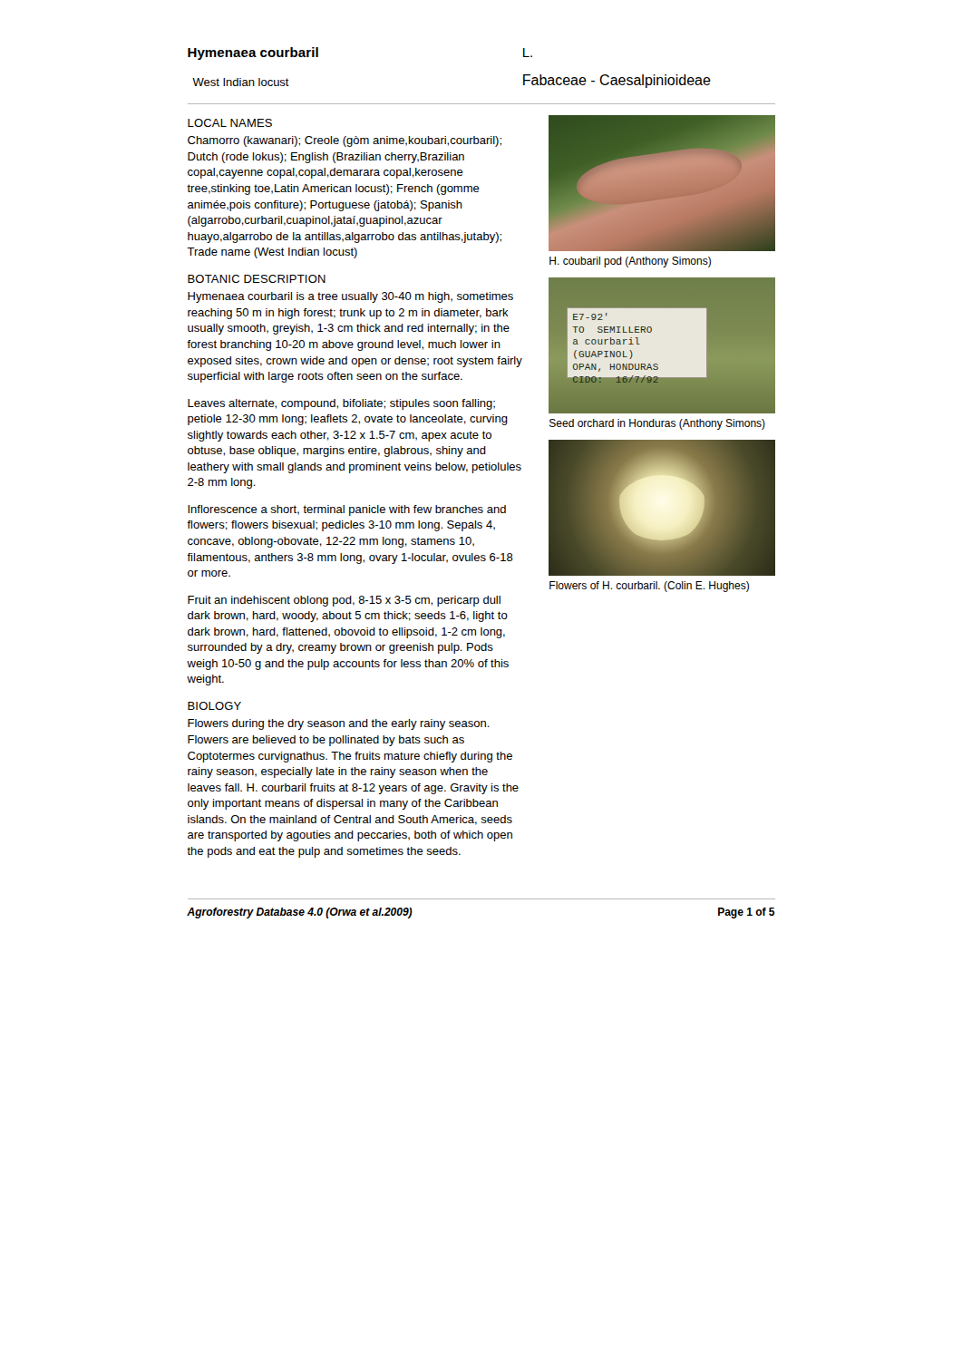Hymenaea courbaril
West Indian locust
L.
Fabaceae - Caesalpinioideae
Local names
Chamorro (kawanari); Creole (gòm anime,koubari,courbaril); Dutch (rode lokus); English (Brazilian cherry,Brazilian copal,cayenne copal,copal,demarara copal,kerosene tree,stinking toe,Latin American locust); French (gomme animée,pois confiture); Portuguese (jatobá); Spanish (algarrobo,curbaril,cuapinol,jataí,guapinol,azucar huayo,algarrobo de la antillas,algarrobo das antilhas,jutaby); Trade name (West Indian locust)
Botanic description
Hymenaea courbaril is a tree usually 30-40 m high, sometimes reaching 50 m in high forest; trunk up to 2 m in diameter, bark usually smooth, greyish, 1-3 cm thick and red internally; in the forest branching 10-20 m above ground level, much lower in exposed sites, crown wide and open or dense; root system fairly superficial with large roots often seen on the surface.
Leaves alternate, compound, bifoliate; stipules soon falling; petiole 12-30 mm long; leaflets 2, ovate to lanceolate, curving slightly towards each other, 3-12 x 1.5-7 cm, apex acute to obtuse, base oblique, margins entire, glabrous, shiny and leathery with small glands and prominent veins below, petiolules 2-8 mm long.
Inflorescence a short, terminal panicle with few branches and flowers; flowers bisexual; pedicles 3-10 mm long. Sepals 4, concave, oblong-obovate, 12-22 mm long, stamens 10, filamentous, anthers 3-8 mm long, ovary 1-locular, ovules 6-18 or more.
Fruit an indehiscent oblong pod, 8-15 x 3-5 cm, pericarp dull dark brown, hard, woody, about 5 cm thick; seeds 1-6, light to dark brown, hard, flattened, obovoid to ellipsoid, 1-2 cm long, surrounded by a dry, creamy brown or greenish pulp. Pods weigh 10-50 g and the pulp accounts for less than 20% of this weight.
Biology
Flowers during the dry season and the early rainy season. Flowers are believed to be pollinated by bats such as Coptotermes curvignathus. The fruits mature chiefly during the rainy season, especially late in the rainy season when the leaves fall. H. courbaril fruits at 8-12 years of age. Gravity is the only important means of dispersal in many of the Caribbean islands. On the mainland of Central and South America, seeds are transported by agouties and peccaries, both of which open the pods and eat the pulp and sometimes the seeds.
H. coubaril pod (Anthony Simons)
E7‑92'
TO SEMILLERO
a courbaril (GUAPINOL)
OPAN, HONDURAS
CIDO: 16/7/92
Seed orchard in Honduras (Anthony Simons)
Flowers of H. courbaril. (Colin E. Hughes)
Agroforestry Database 4.0 (Orwa et al.2009)
Page 1 of 5